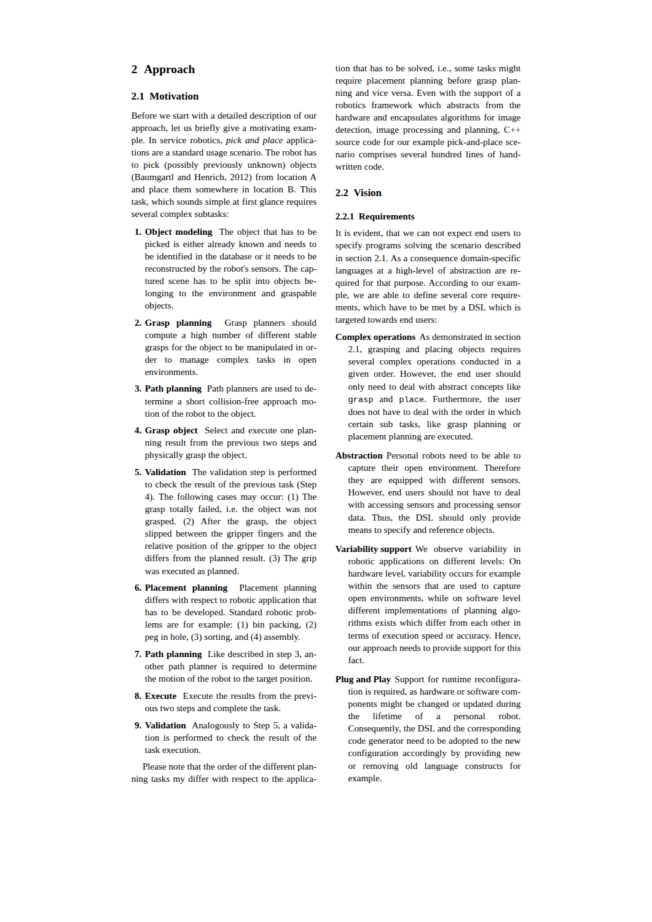2 Approach
2.1 Motivation
Before we start with a detailed description of our approach, let us briefly give a motivating example. In service robotics, pick and place applications are a standard usage scenario. The robot has to pick (possibly previously unknown) objects (Baumgartl and Henrich, 2012) from location A and place them somewhere in location B. This task, which sounds simple at first glance requires several complex subtasks:
Object modeling The object that has to be picked is either already known and needs to be identified in the database or it needs to be reconstructed by the robot's sensors. The captured scene has to be split into objects belonging to the environment and graspable objects.
Grasp planning Grasp planners should compute a high number of different stable grasps for the object to be manipulated in order to manage complex tasks in open environments.
Path planning Path planners are used to determine a short collision-free approach motion of the robot to the object.
Grasp object Select and execute one planning result from the previous two steps and physically grasp the object.
Validation The validation step is performed to check the result of the previous task (Step 4). The following cases may occur: (1) The grasp totally failed, i.e. the object was not grasped. (2) After the grasp, the object slipped between the gripper fingers and the relative position of the gripper to the object differs from the planned result. (3) The grip was executed as planned.
Placement planning Placement planning differs with respect to robotic application that has to be developed. Standard robotic problems are for example: (1) bin packing, (2) peg in hole, (3) sorting, and (4) assembly.
Path planning Like described in step 3, another path planner is required to determine the motion of the robot to the target position.
Execute Execute the results from the previous two steps and complete the task.
Validation Analogously to Step 5, a validation is performed to check the result of the task execution.
Please note that the order of the different planning tasks my differ with respect to the application that has to be solved, i.e., some tasks might require placement planning before grasp planning and vice versa. Even with the support of a robotics framework which abstracts from the hardware and encapsulates algorithms for image detection, image processing and planning, C++ source code for our example pick-and-place scenario comprises several hundred lines of hand-written code.
2.2 Vision
2.2.1 Requirements
It is evident, that we can not expect end users to specify programs solving the scenario described in section 2.1. As a consequence domain-specific languages at a high-level of abstraction are required for that purpose. According to our example, we are able to define several core requirements, which have to be met by a DSL which is targeted towards end users:
Complex operations
As demonstrated in section 2.1, grasping and placing objects requires several complex operations conducted in a given order. However, the end user should only need to deal with abstract concepts like grasp and place. Furthermore, the user does not have to deal with the order in which certain sub tasks, like grasp planning or placement planning are executed.
Abstraction
Personal robots need to be able to capture their open environment. Therefore they are equipped with different sensors. However, end users should not have to deal with accessing sensors and processing sensor data. Thus, the DSL should only provide means to specify and reference objects.
Variability support
We observe variability in robotic applications on different levels: On hardware level, variability occurs for example within the sensors that are used to capture open environments, while on software level different implementations of planning algorithms exists which differ from each other in terms of execution speed or accuracy. Hence, our approach needs to provide support for this fact.
Plug and Play
Support for runtime reconfiguration is required, as hardware or software components might be changed or updated during the lifetime of a personal robot. Consequently, the DSL and the corresponding code generator need to be adopted to the new configuration accordingly by providing new or removing old language constructs for example.